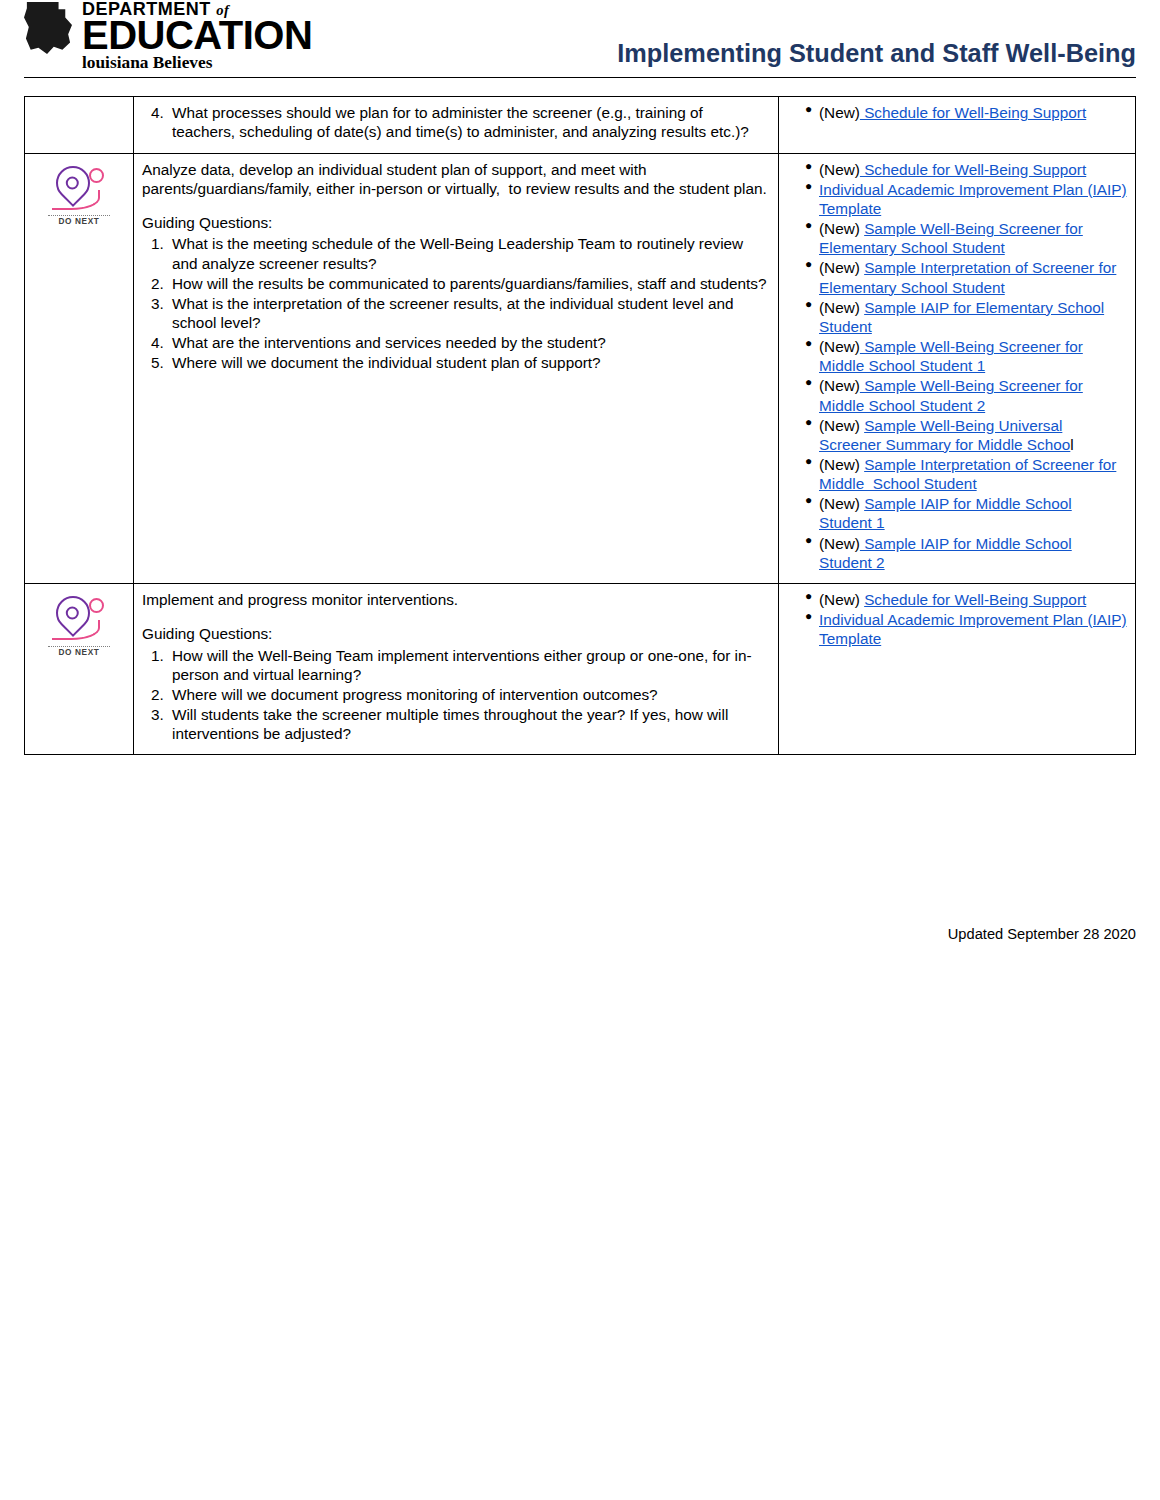Department of
Education
louisiana Believes
Implementing Student and Staff Well-Being
| | What processes should we plan for to administer the screener (e.g., training of teachers, scheduling of date(s) and time(s) to administer, and analyzing results etc.)? | (New) Schedule for Well-Being Support |
| DO NEXT | Analyze data, develop an individual student plan of support, and meet with parents/guardians/family, either in-person or virtually, to review results and the student plan. Guiding Questions: What is the meeting schedule of the Well-Being Leadership Team to routinely review and analyze screener results? How will the results be communicated to parents/guardians/families, staff and students? What is the interpretation of the screener results, at the individual student level and school level? What are the interventions and services needed by the student? Where will we document the individual student plan of support? | (New) Schedule for Well-Being Support Individual Academic Improvement Plan (IAIP) Template (New) Sample Well-Being Screener for Elementary School Student (New) Sample Interpretation of Screener for Elementary School Student (New) Sample IAIP for Elementary School Student (New) Sample Well-Being Screener for Middle School Student 1 (New) Sample Well-Being Screener for Middle School Student 2 (New) Sample Well-Being Universal Screener Summary for Middle Schoo l (New) Sample Interpretation of Screener for Middle School Student (New) Sample IAIP for Middle School Student 1 (New) Sample IAIP for Middle School Student 2 |
| DO NEXT | Implement and progress monitor interventions. Guiding Questions: How will the Well-Being Team implement interventions either group or one-one, for in-person and virtual learning? Where will we document progress monitoring of intervention outcomes? Will students take the screener multiple times throughout the year? If yes, how will interventions be adjusted? | (New) Schedule for Well-Being Support Individual Academic Improvement Plan (IAIP) Template |
Updated September 28 2020